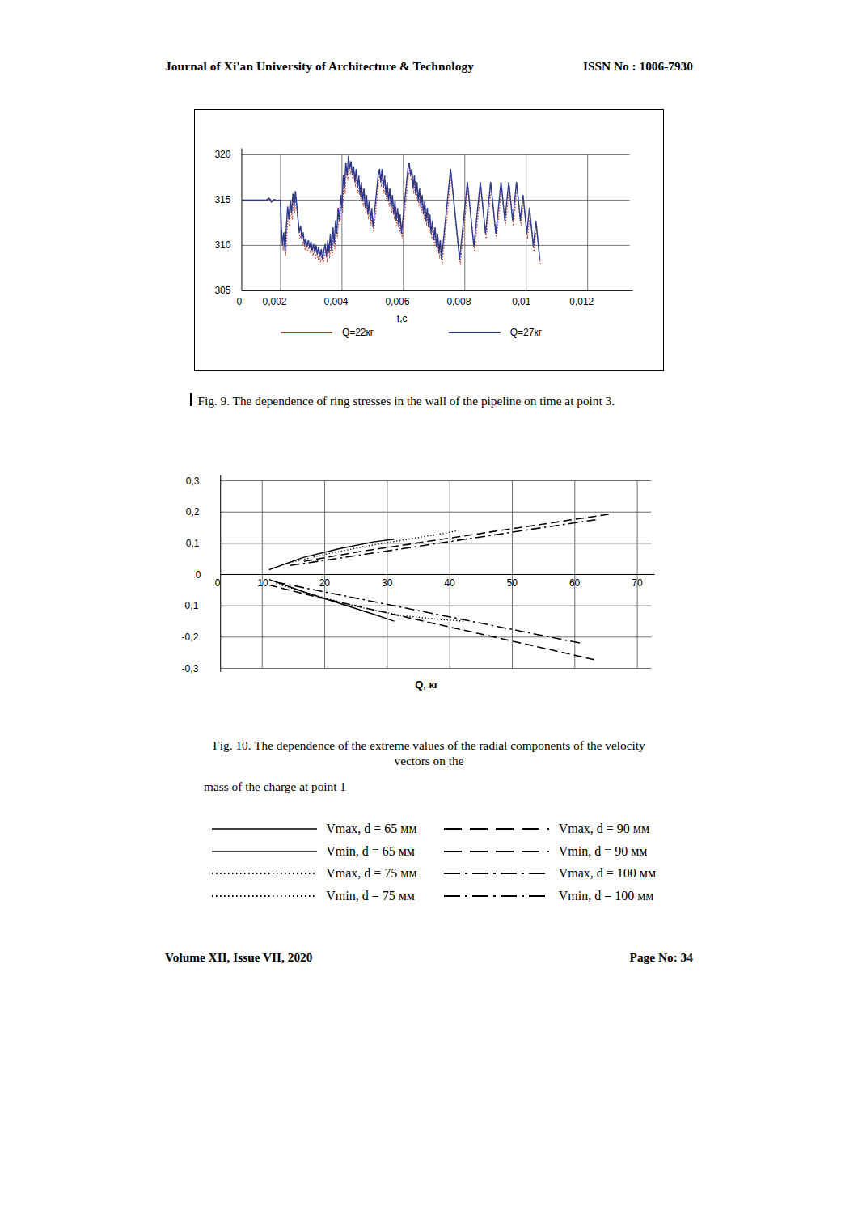Journal of Xi'an University of Architecture & Technology
ISSN No : 1006-7930
320 315 310 305 0 0,002 0,004 0,006 0,008 0,01 0,012 t,c Q=22кг Q=27кг
Fig. 9. The dependence of ring stresses in the wall of the pipeline on time at point 3.
0,3 0,2 0,1 0 -0,1 -0,2 -0,3 0 10 20 30 40 50 60 70 Q, кг
Fig. 10. The dependence of the extreme values of the radial components of the velocity vectors on the mass of the charge at point 1
| | Vmax, d = 65 мм | | Vmax, d = 90 мм |
| | Vmin, d = 65 мм | | Vmin, d = 90 мм |
| | Vmax, d = 75 мм | | Vmax, d = 100 мм |
| | Vmin, d = 75 мм | | Vmin, d = 100 мм |
Volume XII, Issue VII, 2020
Page No: 34